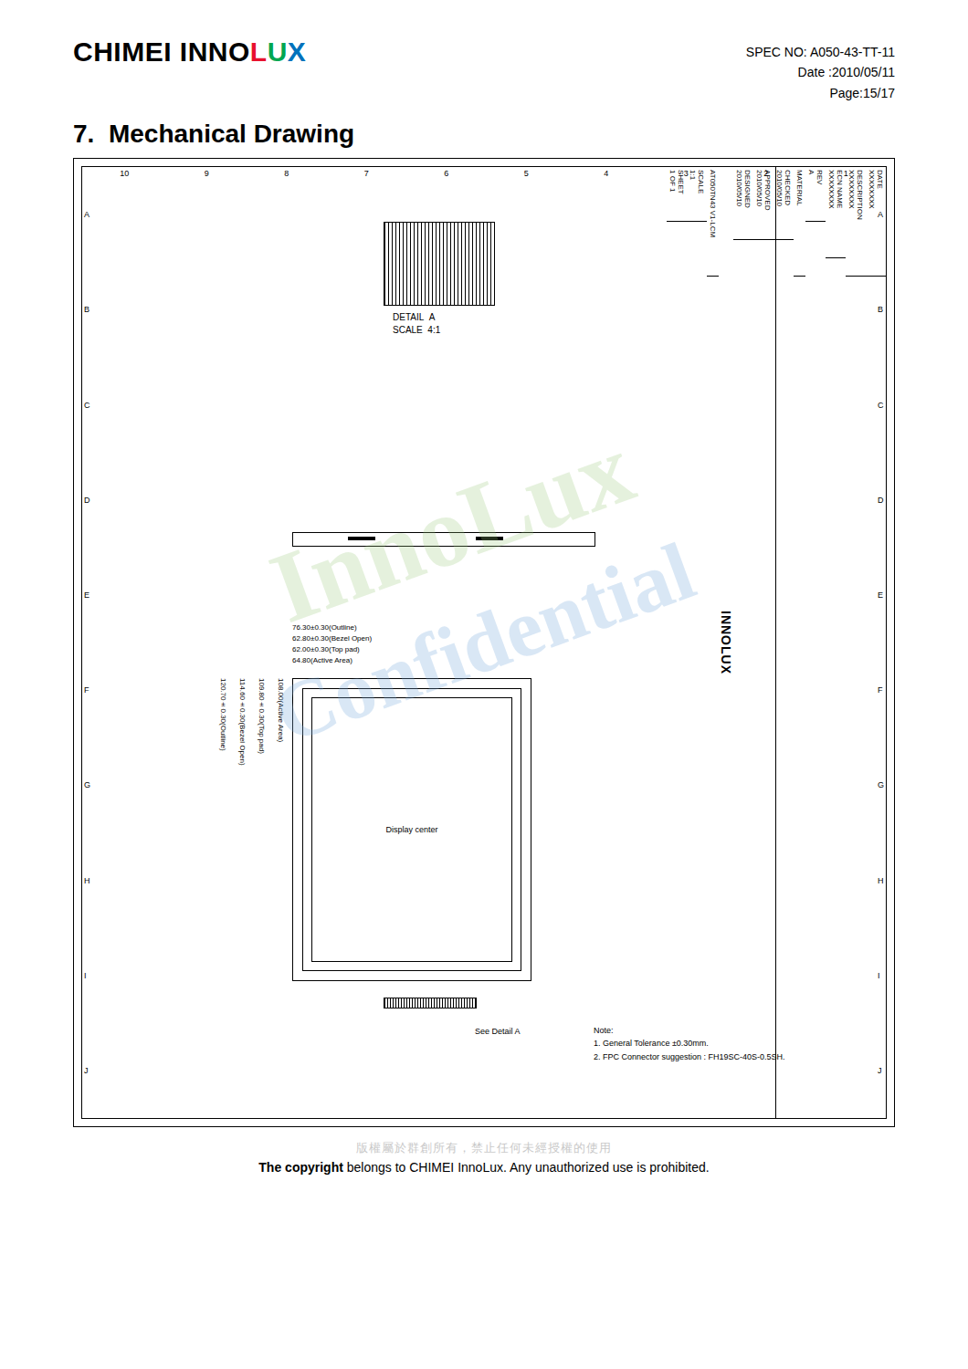CHIMEI INNOLUX
SPEC NO: A050-43-TT-11
Date :2010/05/11
Page:15/17
7. Mechanical Drawing
10987654321
ABCDEFGHIJ
ABCDEFGHIJ
InnoLux
Confidential
DETAIL A
SCALE 4:1
76.30±0.30(Outline)
62.80±0.30(Bezel Open)
62.00±0.30(Top pad)
64.80(Active Area)
120.70±0.30(Outline)
114.60±0.30(Bezel Open)
109.80±0.30(Top pad)
108.00(Active Area)
Display center
See Detail A
Note:
1. General Tolerance ±0.30mm.
2. FPC Connector suggestion : FH19SC-40S-0.5SH.
DATE
XXXXXXXX
DESCRIPTION
XXXXXXXX
ECN NAME
XXXXXXXX
REV
A
MATERIAL
CHECKED
2010/05/10
APPROVED
2010/05/10
DESIGNED
2010/05/10
INNOLUX
AT050TN43 V1-LCM
SCALE
1:1
SHEET
1 OF 1
版權屬於群創所有，禁止任何未經授權的使用
The copyright belongs to CHIMEI InnoLux. Any unauthorized use is prohibited.